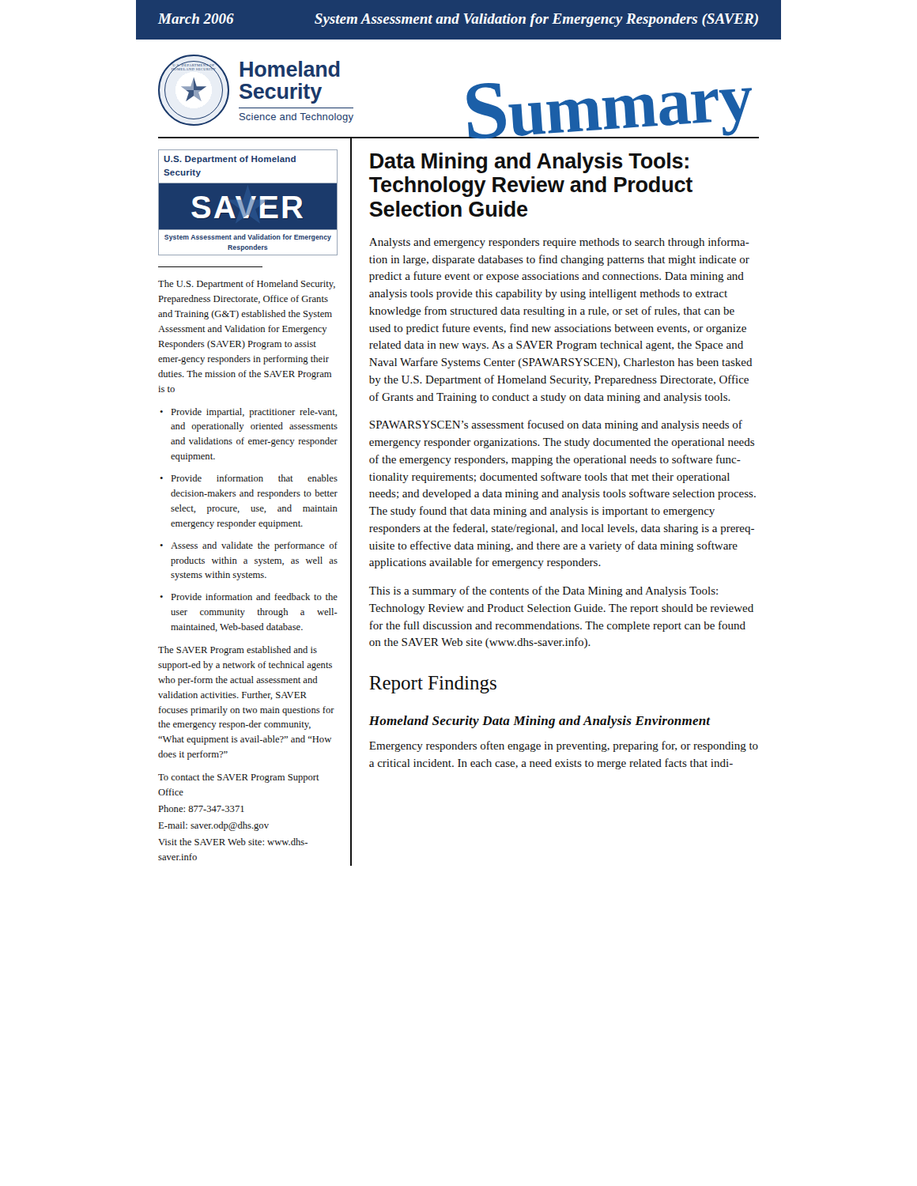March 2006
System Assessment and Validation for Emergency Responders (SAVER)
Homeland
Security
Science and Technology
Summary
U.S. Department of Homeland Security
SAVER
System Assessment and Validation for Emergency Responders
The U.S. Department of Homeland Security, Preparedness Directorate, Office of Grants and Training (G&T) established the System Assessment and Validation for Emergency Responders (SAVER) Program to assist emer-gency responders in performing their duties. The mission of the SAVER Program is to
Provide impartial, practitioner rele-vant, and operationally oriented assessments and validations of emer-gency responder equipment.
Provide information that enables decision-makers and responders to better select, procure, use, and maintain emergency responder equipment.
Assess and validate the performance of products within a system, as well as systems within systems.
Provide information and feedback to the user community through a well-maintained, Web-based database.
The SAVER Program established and is support-ed by a network of technical agents who per-form the actual assessment and validation activities. Further, SAVER focuses primarily on two main questions for the emergency respon-der community, “What equipment is avail-able?” and “How does it perform?”
To contact the SAVER Program Support Office
Phone: 877-347-3371
E-mail: saver.odp@dhs.gov
Visit the SAVER Web site: www.dhs-saver.info
Data Mining and Analysis Tools: Technology Review and Product Selection Guide
Analysts and emergency responders require methods to search through informa-tion in large, disparate databases to find changing patterns that might indicate or predict a future event or expose associations and connections. Data mining and analysis tools provide this capability by using intelligent methods to extract knowledge from structured data resulting in a rule, or set of rules, that can be used to predict future events, find new associations between events, or organize related data in new ways. As a SAVER Program technical agent, the Space and Naval Warfare Systems Center (SPAWARSYSCEN), Charleston has been tasked by the U.S. Department of Homeland Security, Preparedness Directorate, Office of Grants and Training to conduct a study on data mining and analysis tools.
SPAWARSYSCEN’s assessment focused on data mining and analysis needs of emergency responder organizations. The study documented the operational needs of the emergency responders, mapping the operational needs to software func-tionality requirements; documented software tools that met their operational needs; and developed a data mining and analysis tools software selection process. The study found that data mining and analysis is important to emergency responders at the federal, state/regional, and local levels, data sharing is a prereq-uisite to effective data mining, and there are a variety of data mining software applications available for emergency responders.
This is a summary of the contents of the Data Mining and Analysis Tools: Technology Review and Product Selection Guide. The report should be reviewed for the full discussion and recommendations. The complete report can be found on the SAVER Web site (www.dhs-saver.info).
Report Findings
Homeland Security Data Mining and Analysis Environment
Emergency responders often engage in preventing, preparing for, or responding to a critical incident. In each case, a need exists to merge related facts that indi-